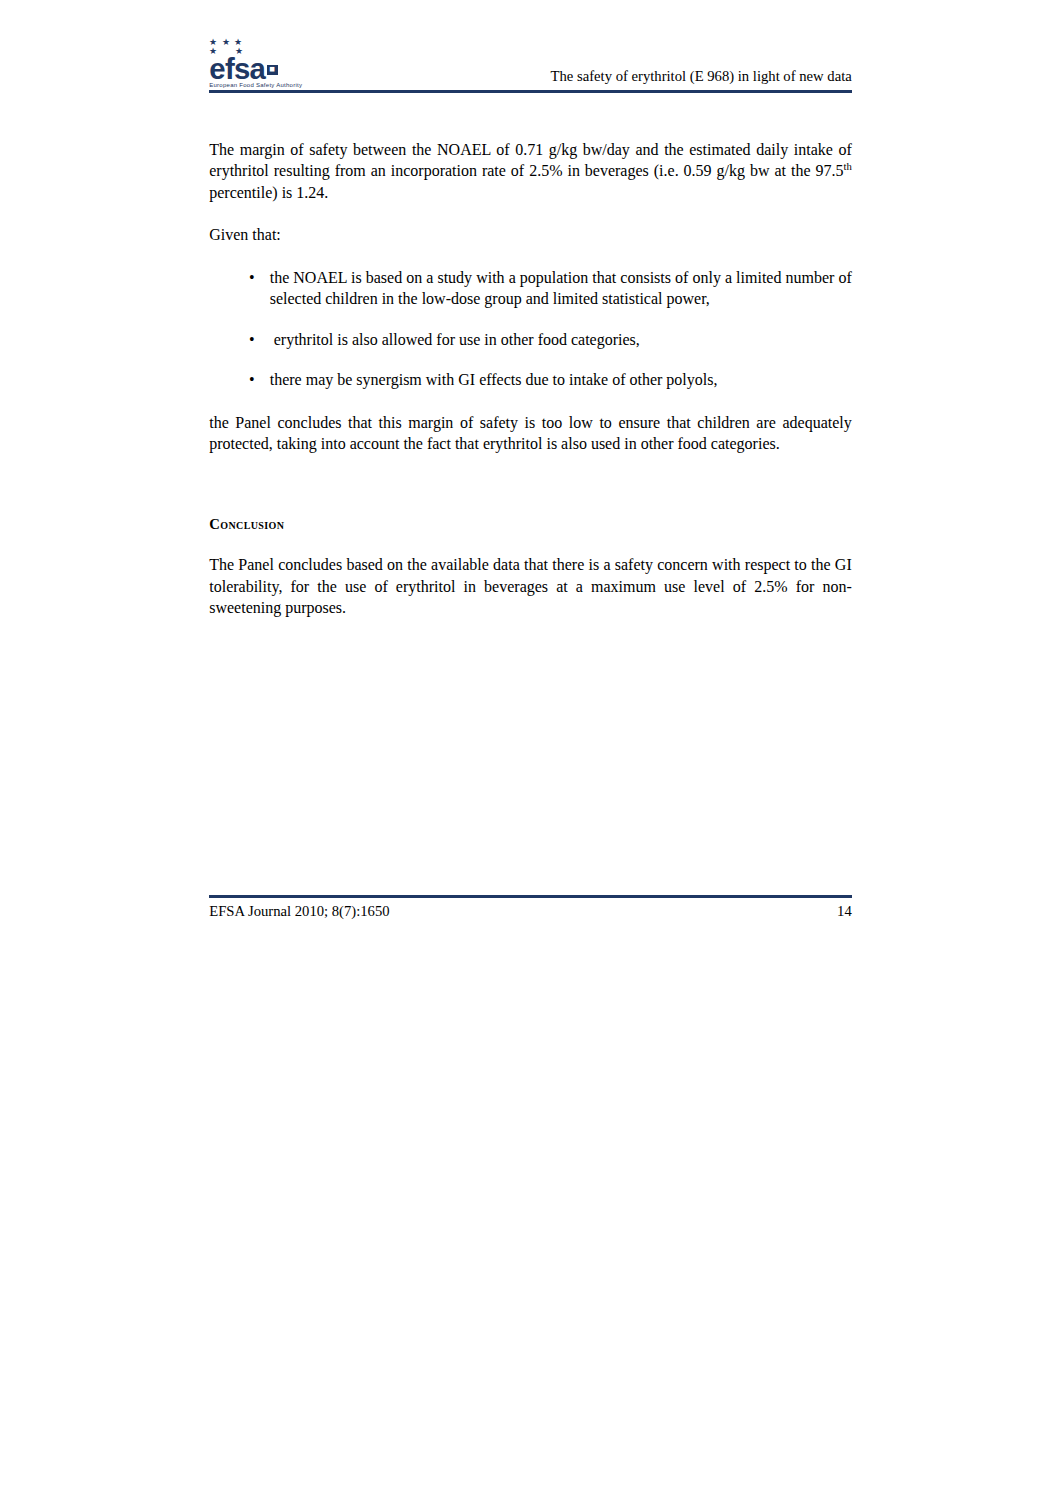★ ★ ★
★ ★ efsa■ European Food Safety Authority
The safety of erythritol (E 968) in light of new data
The margin of safety between the NOAEL of 0.71 g/kg bw/day and the estimated daily intake of erythritol resulting from an incorporation rate of 2.5% in beverages (i.e. 0.59 g/kg bw at the 97.5th percentile) is 1.24.
Given that:
the NOAEL is based on a study with a population that consists of only a limited number of selected children in the low-dose group and limited statistical power,
erythritol is also allowed for use in other food categories,
there may be synergism with GI effects due to intake of other polyols,
the Panel concludes that this margin of safety is too low to ensure that children are adequately protected, taking into account the fact that erythritol is also used in other food categories.
Conclusion
The Panel concludes based on the available data that there is a safety concern with respect to the GI tolerability, for the use of erythritol in beverages at a maximum use level of 2.5% for non-sweetening purposes.
EFSA Journal 2010; 8(7):1650 14